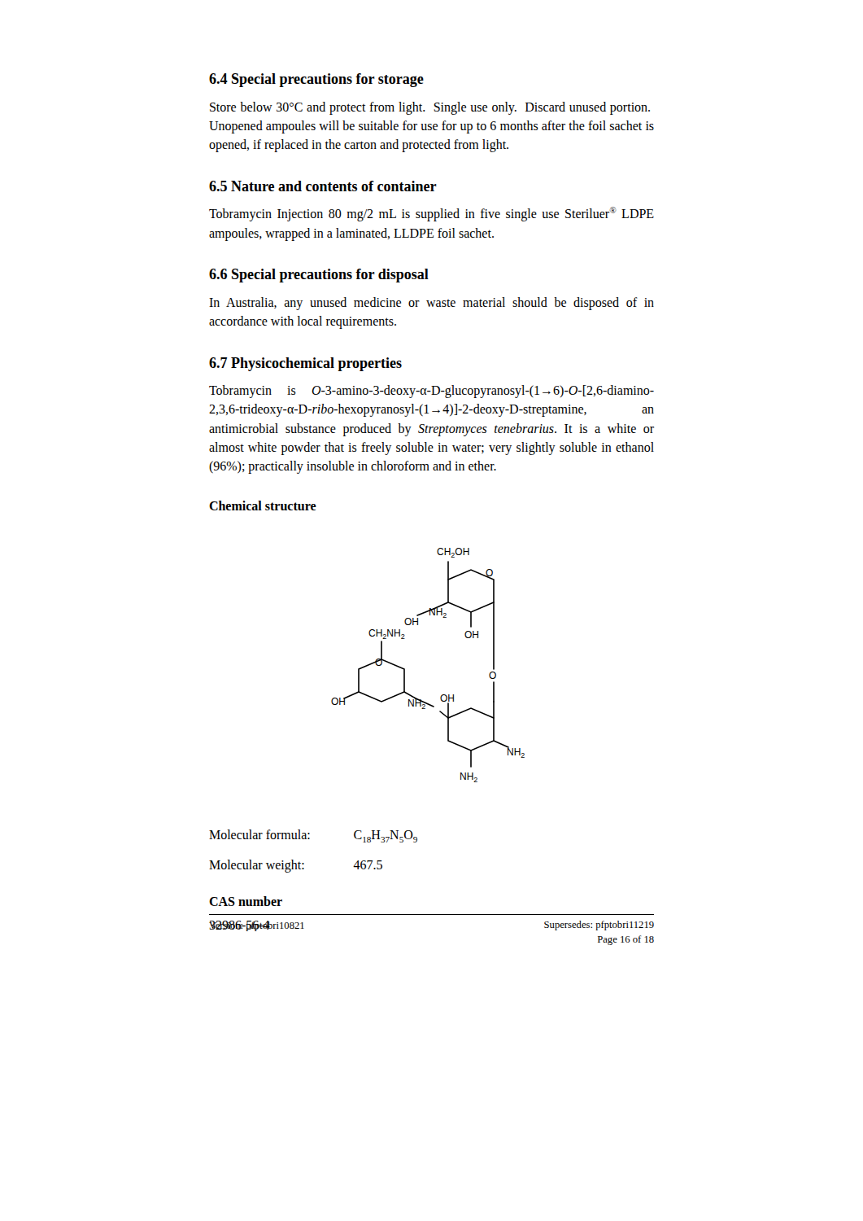6.4 Special precautions for storage
Store below 30°C and protect from light. Single use only. Discard unused portion. Unopened ampoules will be suitable for use for up to 6 months after the foil sachet is opened, if replaced in the carton and protected from light.
6.5 Nature and contents of container
Tobramycin Injection 80 mg/2 mL is supplied in five single use Steriluer® LDPE ampoules, wrapped in a laminated, LLDPE foil sachet.
6.6 Special precautions for disposal
In Australia, any unused medicine or waste material should be disposed of in accordance with local requirements.
6.7 Physicochemical properties
Tobramycin is O-3-amino-3-deoxy-α-D-glucopyranosyl-(1→6)-O-[2,6-diamino-2,3,6-trideoxy-α-D-ribo-hexopyranosyl-(1→4)]-2-deoxy-D-streptamine, an antimicrobial substance produced by Streptomyces tenebrarius. It is a white or almost white powder that is freely soluble in water; very slightly soluble in ethanol (96%); practically insoluble in chloroform and in ether.
Chemical structure
CH2OH O NH2 OH OH O CH2NH2 O OH NH2 OH NH2 NH2
Molecular formula: C18H37N5O9
Molecular weight: 467.5
CAS number
32986-56-4
Version: pfptobri10821
Supersedes: pfptobri11219
Page 16 of 18